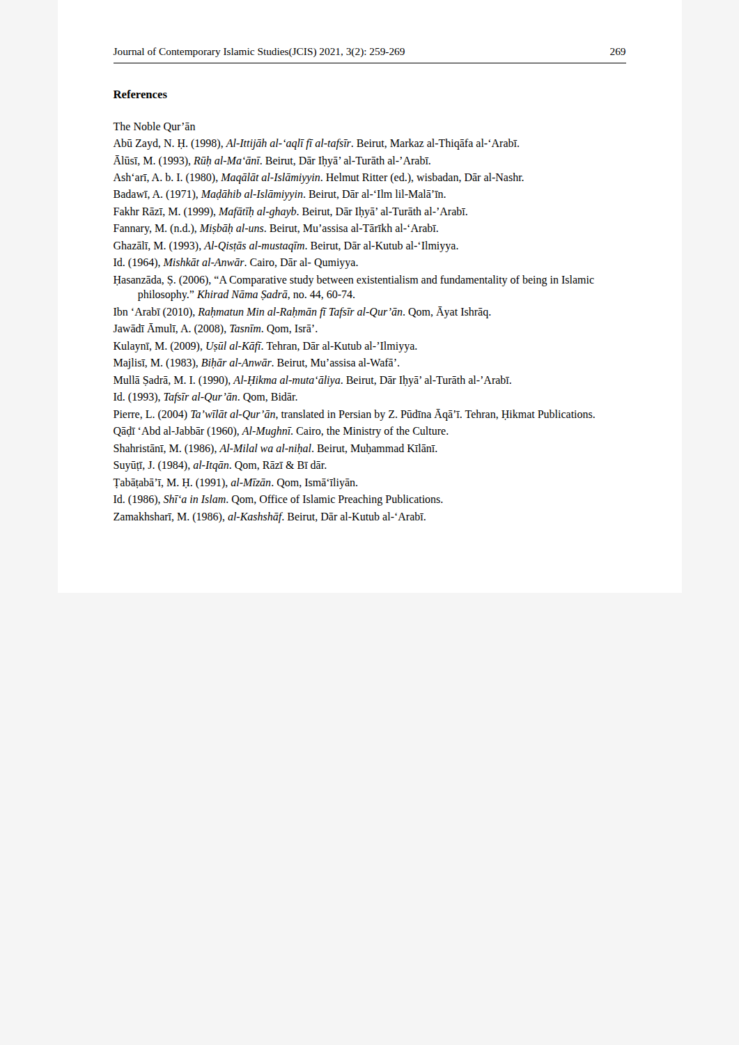Journal of Contemporary Islamic Studies(JCIS) 2021, 3(2): 259-269 269
References
The Noble Qur’ān
Abū Zayd, N. Ḥ. (1998), Al-Ittijāh al-‘aqlī fī al-tafsīr. Beirut, Markaz al-Thiqāfa al-‘Arabī.
Ālūsī, M. (1993), Rūḥ al-Ma‘ānī. Beirut, Dār Iḥyā’ al-Turāth al-’Arabī.
Ash‘arī, A. b. I. (1980), Maqālāt al-Islāmiyyin. Helmut Ritter (ed.), wisbadan, Dār al-Nashr.
Badawī, A. (1971), Maḍāhib al-Islāmiyyin. Beirut, Dār al-‘Ilm lil-Malā’īn.
Fakhr Rāzī, M. (1999), Mafātīḥ al-ghayb. Beirut, Dār Iḥyā’ al-Turāth al-’Arabī.
Fannary, M. (n.d.), Miṣbāḥ al-uns. Beirut, Mu’assisa al-Tārīkh al-‘Arabī.
Ghazālī, M. (1993), Al-Qisṭās al-mustaqīm. Beirut, Dār al-Kutub al-‘Ilmiyya.
Id. (1964), Mishkāt al-Anwār. Cairo, Dār al- Qumiyya.
Ḥasanzāda, Ṣ. (2006), “A Comparative study between existentialism and fundamentality of being in Islamic philosophy.” Khirad Nāma Ṣadrā, no. 44, 60-74.
Ibn ‘Arabī (2010), Raḥmatun Min al-Raḥmān fī Tafsīr al-Qur’ān. Qom, Āyat Ishrāq.
Jawādī Āmulī, A. (2008), Tasnīm. Qom, Isrā’.
Kulaynī, M. (2009), Uṣūl al-Kāfī. Tehran, Dār al-Kutub al-’Ilmiyya.
Majlisī, M. (1983), Biḥār al-Anwār. Beirut, Mu’assisa al-Wafā’.
Mullā Ṣadrā, M. I. (1990), Al-Ḥikma al-muta‘āliya. Beirut, Dār Iḥyā’ al-Turāth al-’Arabī.
Id. (1993), Tafsīr al-Qur’ān. Qom, Bidār.
Pierre, L. (2004) Ta’wīlāt al-Qur’ān, translated in Persian by Z. Pūdīna Āqā’ī. Tehran, Ḥikmat Publications.
Qāḍī ‘Abd al-Jabbār (1960), Al-Mughnī. Cairo, the Ministry of the Culture.
Shahristānī, M. (1986), Al-Milal wa al-niḥal. Beirut, Muḥammad Kīlānī.
Suyūṭī, J. (1984), al-Itqān. Qom, Rāzī & Bī dār.
Ṭabāṭabā’ī, M. Ḥ. (1991), al-Mīzān. Qom, Ismā‘īliyān.
Id. (1986), Shī‘a in Islam. Qom, Office of Islamic Preaching Publications.
Zamakhsharī, M. (1986), al-Kashshāf. Beirut, Dār al-Kutub al-‘Arabī.